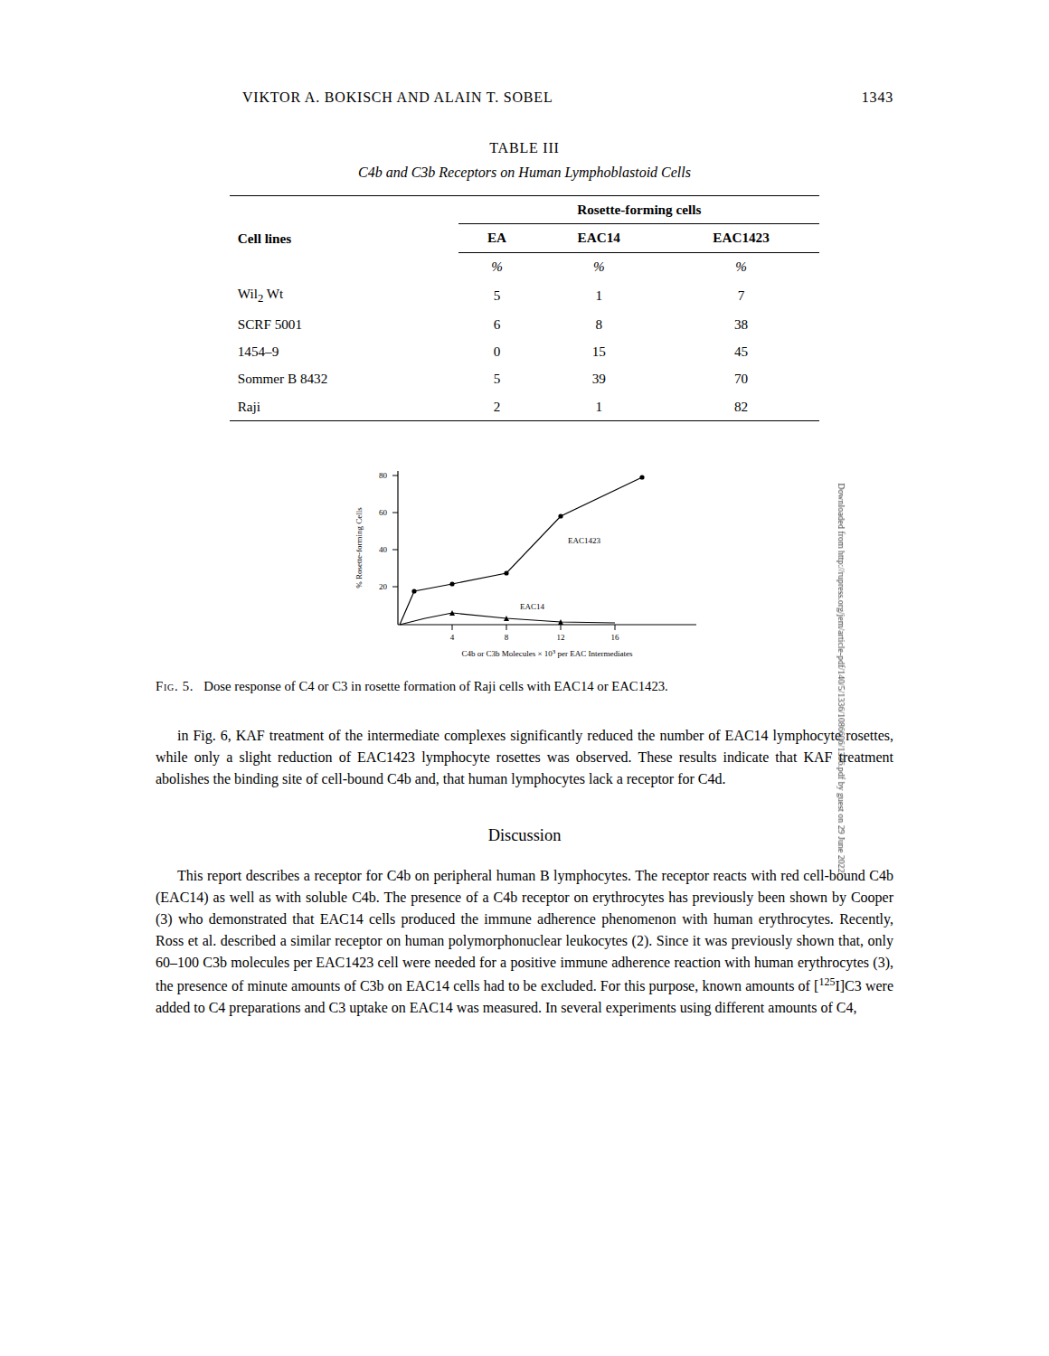VIKTOR A. BOKISCH AND ALAIN T. SOBEL 1343
TABLE III
C4b and C3b Receptors on Human Lymphoblastoid Cells
| Cell lines | Rosette-forming cells |
| --- | --- |
| EA | EAC14 | EAC1423 |
| | % | % | % |
| Wil 2 Wt | 5 | 1 | 7 |
| SCRF 5001 | 6 | 8 | 38 |
| 1454–9 | 0 | 15 | 45 |
| Sommer B 8432 | 5 | 39 | 70 |
| Raji | 2 | 1 | 82 |
80 60 40 20 % Rosette-forming Cells 4 8 12 16 C4b or C3b Molecules × 103 per EAC Intermediates EAC1423 EAC14
Fig. 5. Dose response of C4 or C3 in rosette formation of Raji cells with EAC14 or EAC1423.
in Fig. 6, KAF treatment of the intermediate complexes significantly reduced the number of EAC14 lymphocyte rosettes, while only a slight reduction of EAC1423 lymphocyte rosettes was observed. These results indicate that KAF treatment abolishes the binding site of cell-bound C4b and, that human lymphocytes lack a receptor for C4d.
Discussion
This report describes a receptor for C4b on peripheral human B lymphocytes. The receptor reacts with red cell-bound C4b (EAC14) as well as with soluble C4b. The presence of a C4b receptor on erythrocytes has previously been shown by Cooper (3) who demonstrated that EAC14 cells produced the immune adherence phenomenon with human erythrocytes. Recently, Ross et al. described a similar receptor on human polymorphonuclear leukocytes (2). Since it was previously shown that, only 60–100 C3b molecules per EAC1423 cell were needed for a positive immune adherence reaction with human erythrocytes (3), the presence of minute amounts of C3b on EAC14 cells had to be excluded. For this purpose, known amounts of [125I]C3 were added to C4 preparations and C3 uptake on EAC14 was measured. In several experiments using different amounts of C4,
Downloaded from http://rupress.org/jem/article-pdf/140/5/1336/1086606/1336.pdf by guest on 29 June 2022